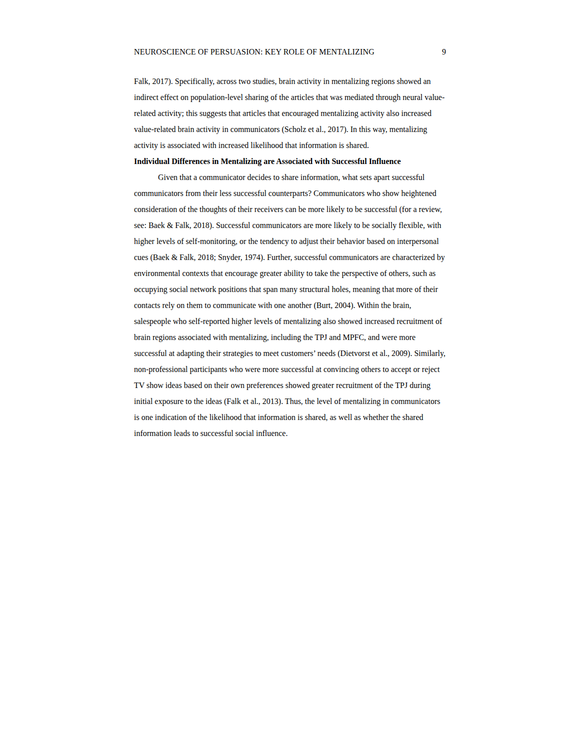Neuroscience of Persuasion: Key Role of Mentalizing 9
Falk, 2017). Specifically, across two studies, brain activity in mentalizing regions showed an indirect effect on population-level sharing of the articles that was mediated through neural value-related activity; this suggests that articles that encouraged mentalizing activity also increased value-related brain activity in communicators (Scholz et al., 2017). In this way, mentalizing activity is associated with increased likelihood that information is shared.
Individual Differences in Mentalizing are Associated with Successful Influence
Given that a communicator decides to share information, what sets apart successful communicators from their less successful counterparts? Communicators who show heightened consideration of the thoughts of their receivers can be more likely to be successful (for a review, see: Baek & Falk, 2018). Successful communicators are more likely to be socially flexible, with higher levels of self-monitoring, or the tendency to adjust their behavior based on interpersonal cues (Baek & Falk, 2018; Snyder, 1974). Further, successful communicators are characterized by environmental contexts that encourage greater ability to take the perspective of others, such as occupying social network positions that span many structural holes, meaning that more of their contacts rely on them to communicate with one another (Burt, 2004). Within the brain, salespeople who self-reported higher levels of mentalizing also showed increased recruitment of brain regions associated with mentalizing, including the TPJ and MPFC, and were more successful at adapting their strategies to meet customers’ needs (Dietvorst et al., 2009). Similarly, non-professional participants who were more successful at convincing others to accept or reject TV show ideas based on their own preferences showed greater recruitment of the TPJ during initial exposure to the ideas (Falk et al., 2013). Thus, the level of mentalizing in communicators is one indication of the likelihood that information is shared, as well as whether the shared information leads to successful social influence.